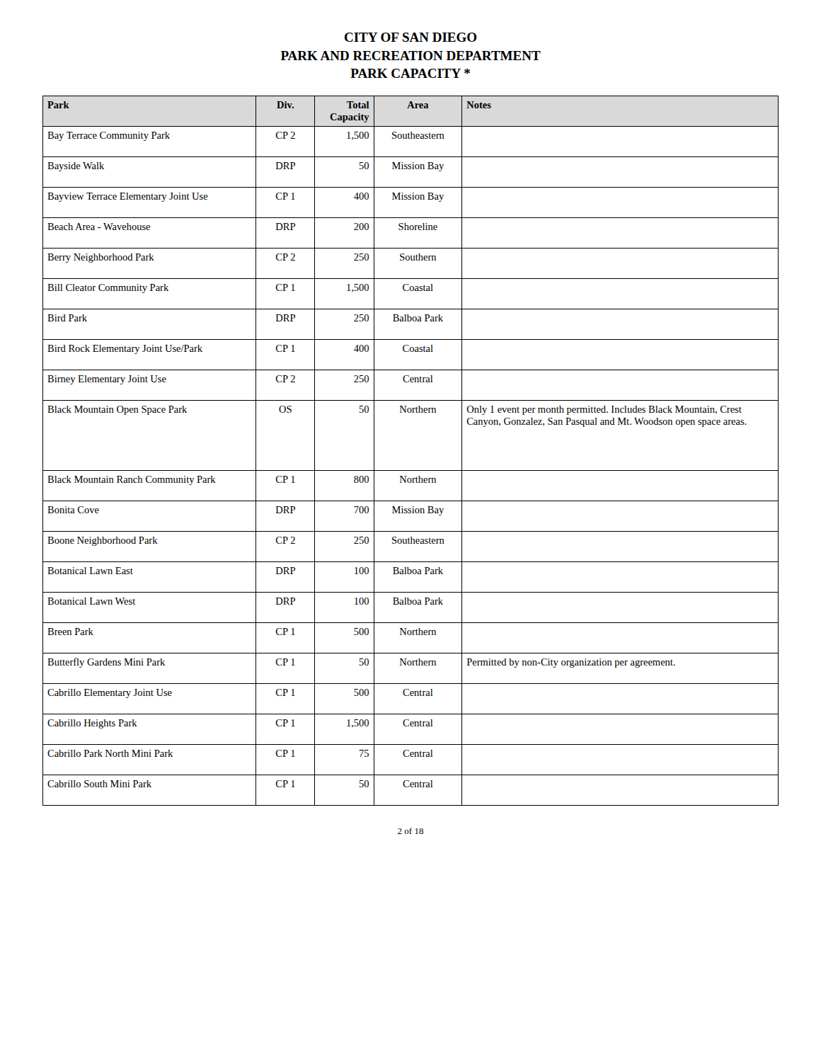CITY OF SAN DIEGO
PARK AND RECREATION DEPARTMENT
PARK CAPACITY *
| Park | Div. | Total Capacity | Area | Notes |
| --- | --- | --- | --- | --- |
| Bay Terrace Community Park | CP 2 | 1,500 | Southeastern | |
| Bayside Walk | DRP | 50 | Mission Bay | |
| Bayview Terrace Elementary Joint Use | CP 1 | 400 | Mission Bay | |
| Beach Area - Wavehouse | DRP | 200 | Shoreline | |
| Berry Neighborhood Park | CP 2 | 250 | Southern | |
| Bill Cleator Community Park | CP 1 | 1,500 | Coastal | |
| Bird Park | DRP | 250 | Balboa Park | |
| Bird Rock Elementary Joint Use/Park | CP 1 | 400 | Coastal | |
| Birney Elementary Joint Use | CP 2 | 250 | Central | |
| Black Mountain Open Space Park | OS | 50 | Northern | Only 1 event per month permitted. Includes Black Mountain, Crest Canyon, Gonzalez, San Pasqual and Mt. Woodson open space areas. |
| Black Mountain Ranch Community Park | CP 1 | 800 | Northern | |
| Bonita Cove | DRP | 700 | Mission Bay | |
| Boone Neighborhood Park | CP 2 | 250 | Southeastern | |
| Botanical Lawn East | DRP | 100 | Balboa Park | |
| Botanical Lawn West | DRP | 100 | Balboa Park | |
| Breen Park | CP 1 | 500 | Northern | |
| Butterfly Gardens Mini Park | CP 1 | 50 | Northern | Permitted by non-City organization per agreement. |
| Cabrillo Elementary Joint Use | CP 1 | 500 | Central | |
| Cabrillo Heights Park | CP 1 | 1,500 | Central | |
| Cabrillo Park North Mini Park | CP 1 | 75 | Central | |
| Cabrillo South Mini Park | CP 1 | 50 | Central | |
2 of 18